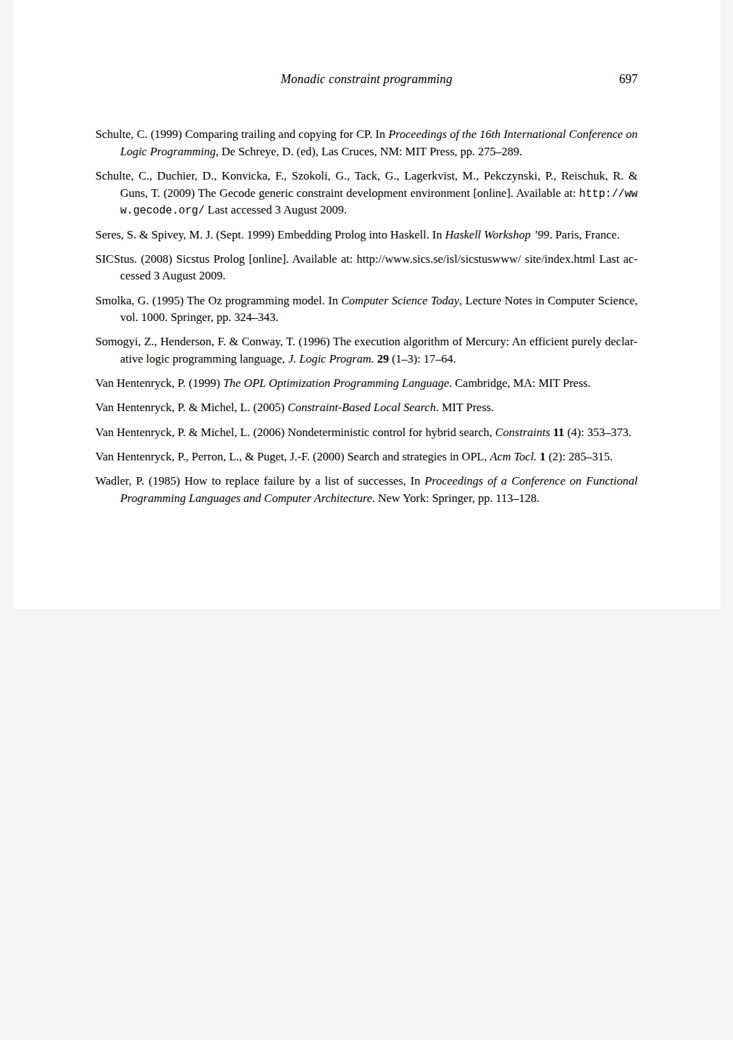Monadic constraint programming 697
Schulte, C. (1999) Comparing trailing and copying for CP. In Proceedings of the 16th International Conference on Logic Programming, De Schreye, D. (ed), Las Cruces, NM: MIT Press, pp. 275–289.
Schulte, C., Duchier, D., Konvicka, F., Szokoli, G., Tack, G., Lagerkvist, M., Pekczynski, P., Reischuk, R. & Guns, T. (2009) The Gecode generic constraint development environment [online]. Available at: http://www.gecode.org/ Last accessed 3 August 2009.
Seres, S. & Spivey, M. J. (Sept. 1999) Embedding Prolog into Haskell. In Haskell Workshop ’99. Paris, France.
SICStus. (2008) Sicstus Prolog [online]. Available at: http://www.sics.se/isl/sicstuswww/ site/index.html Last accessed 3 August 2009.
Smolka, G. (1995) The Oz programming model. In Computer Science Today, Lecture Notes in Computer Science, vol. 1000. Springer, pp. 324–343.
Somogyi, Z., Henderson, F. & Conway, T. (1996) The execution algorithm of Mercury: An efficient purely declarative logic programming language, J. Logic Program. 29 (1–3): 17–64.
Van Hentenryck, P. (1999) The OPL Optimization Programming Language. Cambridge, MA: MIT Press.
Van Hentenryck, P. & Michel, L. (2005) Constraint-Based Local Search. MIT Press.
Van Hentenryck, P. & Michel, L. (2006) Nondeterministic control for hybrid search, Constraints 11 (4): 353–373.
Van Hentenryck, P., Perron, L., & Puget, J.-F. (2000) Search and strategies in OPL, Acm Tocl. 1 (2): 285–315.
Wadler, P. (1985) How to replace failure by a list of successes, In Proceedings of a Conference on Functional Programming Languages and Computer Architecture. New York: Springer, pp. 113–128.